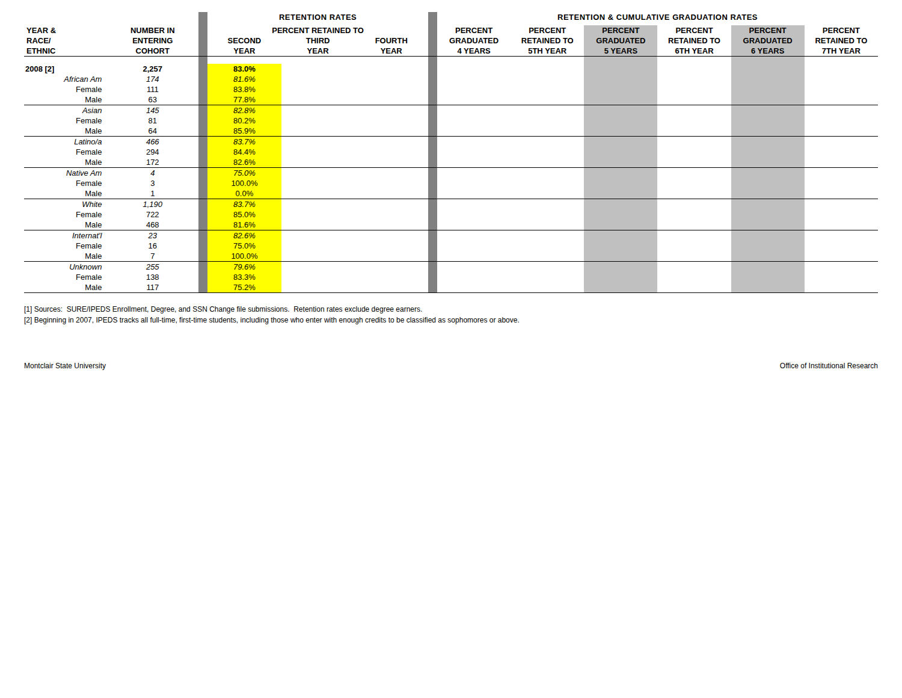| | | | RETENTION RATES | | RETENTION & CUMULATIVE GRADUATION RATES |
| YEAR & | NUMBER IN | | PERCENT RETAINED TO | | PERCENT | PERCENT | PERCENT | PERCENT | PERCENT | PERCENT |
| RACE/ | ENTERING | | SECOND | THIRD | FOURTH | | GRADUATED | RETAINED TO | GRADUATED | RETAINED TO | GRADUATED | RETAINED TO |
| ETHNIC | COHORT | | YEAR | YEAR | YEAR | | 4 YEARS | 5TH YEAR | 5 YEARS | 6TH YEAR | 6 YEARS | 7TH YEAR |
| 2008 [2] | 2,257 | | 83.0% | | | | | | | | | |
| African Am | 174 | | 81.6% | | | | | | | | | |
| Female | 111 | | 83.8% | | | | | | | | | |
| Male | 63 | | 77.8% | | | | | | | | | |
| Asian | 145 | | 82.8% | | | | | | | | | |
| Female | 81 | | 80.2% | | | | | | | | | |
| Male | 64 | | 85.9% | | | | | | | | | |
| Latino/a | 466 | | 83.7% | | | | | | | | | |
| Female | 294 | | 84.4% | | | | | | | | | |
| Male | 172 | | 82.6% | | | | | | | | | |
| Native Am | 4 | | 75.0% | | | | | | | | | |
| Female | 3 | | 100.0% | | | | | | | | | |
| Male | 1 | | 0.0% | | | | | | | | | |
| White | 1,190 | | 83.7% | | | | | | | | | |
| Female | 722 | | 85.0% | | | | | | | | | |
| Male | 468 | | 81.6% | | | | | | | | | |
| Internat'l | 23 | | 82.6% | | | | | | | | | |
| Female | 16 | | 75.0% | | | | | | | | | |
| Male | 7 | | 100.0% | | | | | | | | | |
| Unknown | 255 | | 79.6% | | | | | | | | | |
| Female | 138 | | 83.3% | | | | | | | | | |
| Male | 117 | | 75.2% | | | | | | | | | |
[1] Sources: SURE/IPEDS Enrollment, Degree, and SSN Change file submissions. Retention rates exclude degree earners.
[2] Beginning in 2007, IPEDS tracks all full-time, first-time students, including those who enter with enough credits to be classified as sophomores or above.
Montclair State University Office of Institutional Research